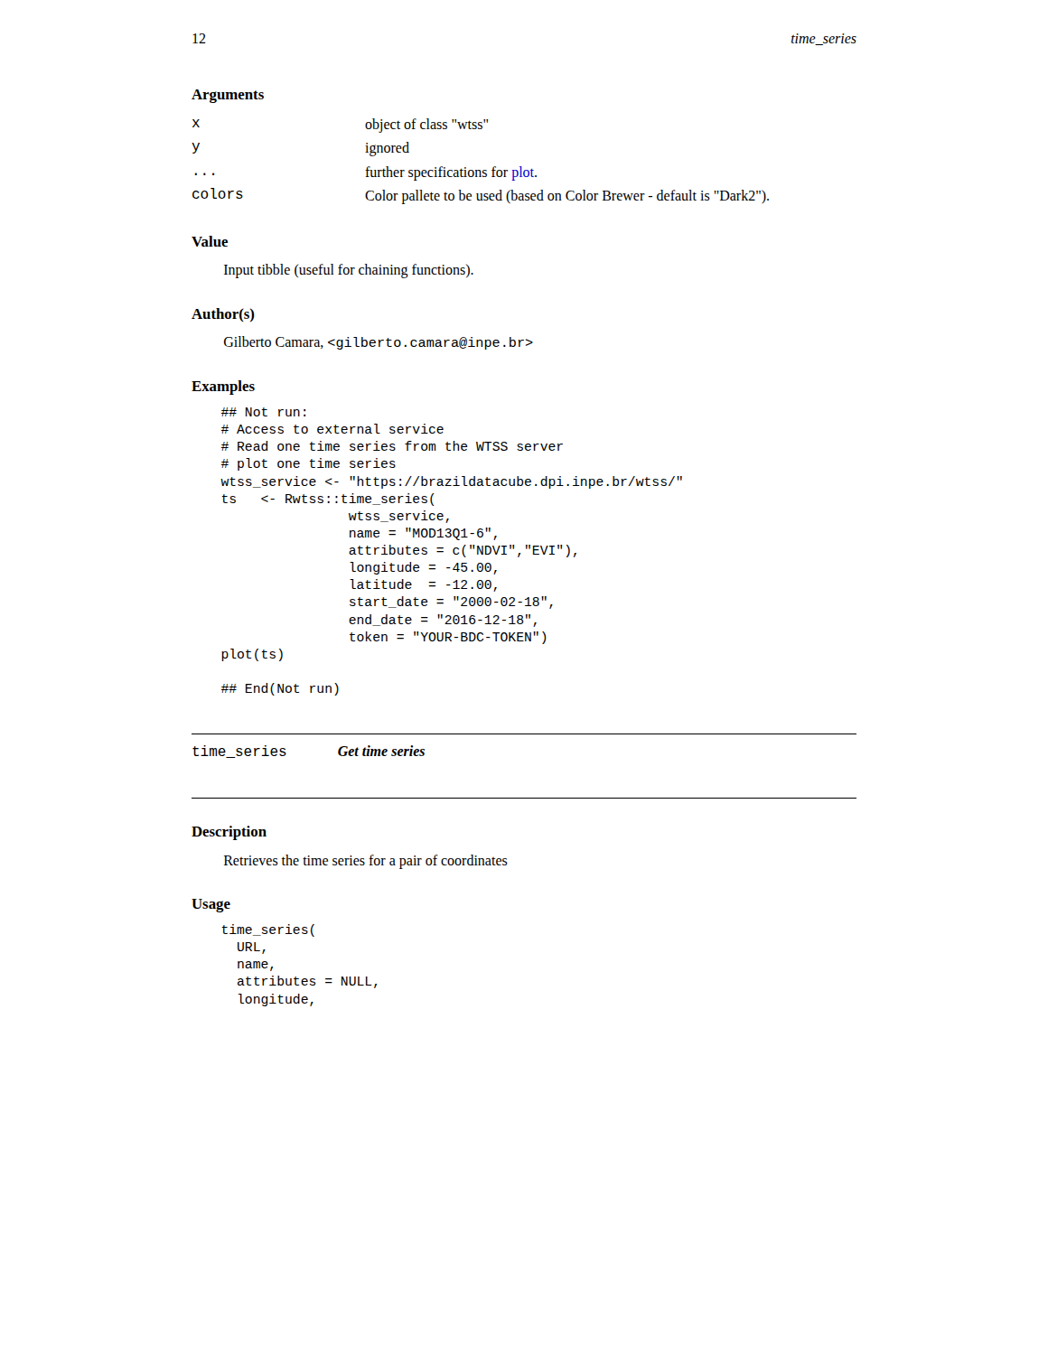12 time_series
Arguments
x
object of class "wtss"
y
ignored
...
further specifications for plot.
colors
Color pallete to be used (based on Color Brewer - default is "Dark2").
Value
Input tibble (useful for chaining functions).
Author(s)
Gilberto Camara, <gilberto.camara@inpe.br>
Examples
## Not run:
# Access to external service
# Read one time series from the WTSS server
# plot one time series
wtss_service <- "https://brazildatacube.dpi.inpe.br/wtss/"
ts   <- Rwtss::time_series(
                wtss_service,
                name = "MOD13Q1-6",
                attributes = c("NDVI","EVI"),
                longitude = -45.00,
                latitude  = -12.00,
                start_date = "2000-02-18",
                end_date = "2016-12-18",
                token = "YOUR-BDC-TOKEN")
plot(ts)

## End(Not run)
time_series Get time series
Description
Retrieves the time series for a pair of coordinates
Usage
time_series(
  URL,
  name,
  attributes = NULL,
  longitude,